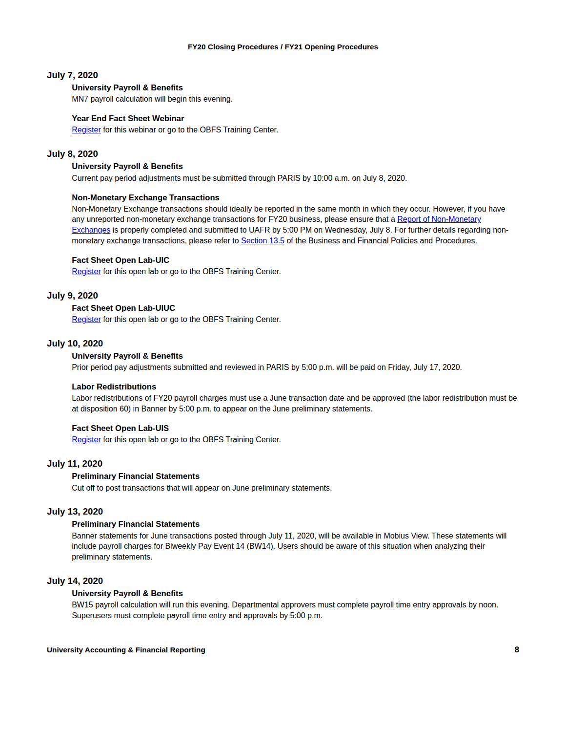FY20 Closing Procedures / FY21 Opening Procedures
July 7, 2020
University Payroll & Benefits
MN7 payroll calculation will begin this evening.
Year End Fact Sheet Webinar
Register for this webinar or go to the OBFS Training Center.
July 8, 2020
University Payroll & Benefits
Current pay period adjustments must be submitted through PARIS by 10:00 a.m. on July 8, 2020.
Non-Monetary Exchange Transactions
Non-Monetary Exchange transactions should ideally be reported in the same month in which they occur. However, if you have any unreported non-monetary exchange transactions for FY20 business, please ensure that a Report of Non-Monetary Exchanges is properly completed and submitted to UAFR by 5:00 PM on Wednesday, July 8. For further details regarding non-monetary exchange transactions, please refer to Section 13.5 of the Business and Financial Policies and Procedures.
Fact Sheet Open Lab-UIC
Register for this open lab or go to the OBFS Training Center.
July 9, 2020
Fact Sheet Open Lab-UIUC
Register for this open lab or go to the OBFS Training Center.
July 10, 2020
University Payroll & Benefits
Prior period pay adjustments submitted and reviewed in PARIS by 5:00 p.m. will be paid on Friday, July 17, 2020.
Labor Redistributions
Labor redistributions of FY20 payroll charges must use a June transaction date and be approved (the labor redistribution must be at disposition 60) in Banner by 5:00 p.m. to appear on the June preliminary statements.
Fact Sheet Open Lab-UIS
Register for this open lab or go to the OBFS Training Center.
July 11, 2020
Preliminary Financial Statements
Cut off to post transactions that will appear on June preliminary statements.
July 13, 2020
Preliminary Financial Statements
Banner statements for June transactions posted through July 11, 2020, will be available in Mobius View. These statements will include payroll charges for Biweekly Pay Event 14 (BW14). Users should be aware of this situation when analyzing their preliminary statements.
July 14, 2020
University Payroll & Benefits
BW15 payroll calculation will run this evening. Departmental approvers must complete payroll time entry approvals by noon. Superusers must complete payroll time entry and approvals by 5:00 p.m.
University Accounting & Financial Reporting 8